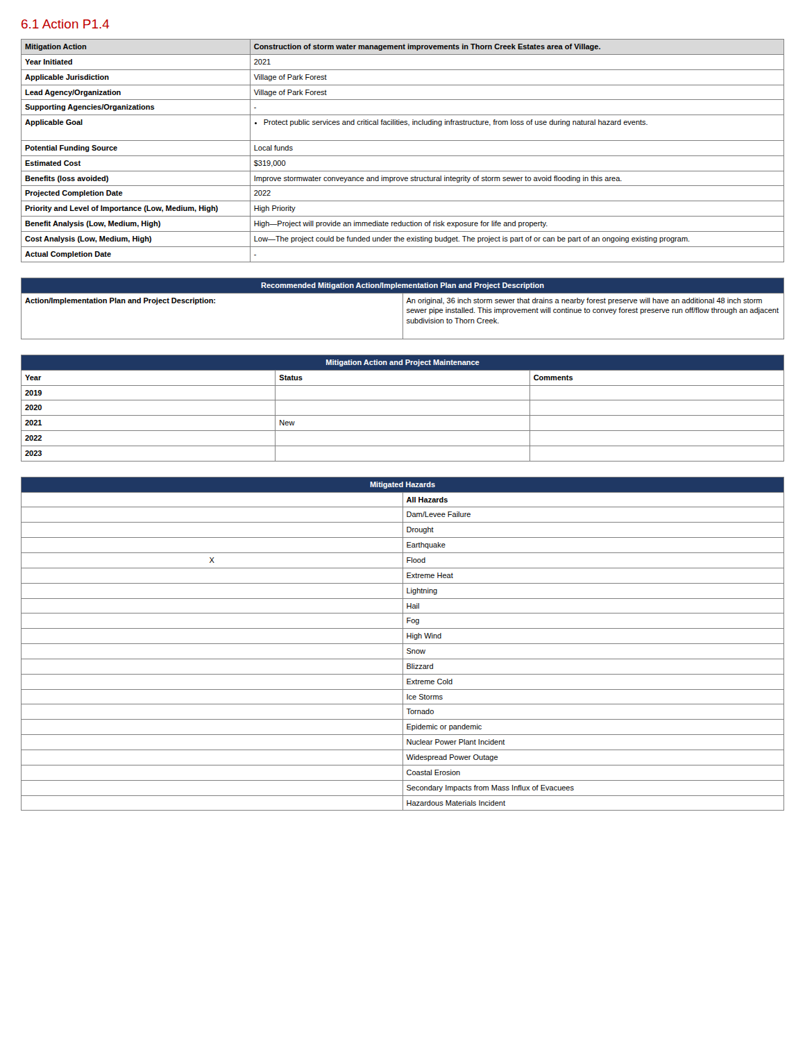6.1 Action P1.4
| Mitigation Action | Construction of storm water management improvements in Thorn Creek Estates area of Village. |
| Year Initiated | 2021 |
| Applicable Jurisdiction | Village of Park Forest |
| Lead Agency/Organization | Village of Park Forest |
| Supporting Agencies/Organizations | - |
| Applicable Goal | Protect public services and critical facilities, including infrastructure, from loss of use during natural hazard events. |
| Potential Funding Source | Local funds |
| Estimated Cost | $319,000 |
| Benefits (loss avoided) | Improve stormwater conveyance and improve structural integrity of storm sewer to avoid flooding in this area. |
| Projected Completion Date | 2022 |
| Priority and Level of Importance (Low, Medium, High) | High Priority |
| Benefit Analysis (Low, Medium, High) | High—Project will provide an immediate reduction of risk exposure for life and property. |
| Cost Analysis (Low, Medium, High) | Low—The project could be funded under the existing budget. The project is part of or can be part of an ongoing existing program. |
| Actual Completion Date | - |
| Recommended Mitigation Action/Implementation Plan and Project Description |
| Action/Implementation Plan and Project Description: | An original, 36 inch storm sewer that drains a nearby forest preserve will have an additional 48 inch storm sewer pipe installed. This improvement will continue to convey forest preserve run off/flow through an adjacent subdivision to Thorn Creek. |
| Mitigation Action and Project Maintenance |
| Year | Status | Comments |
| 2019 | | |
| 2020 | | |
| 2021 | New | |
| 2022 | | |
| 2023 | | |
| Mitigated Hazards |
| | All Hazards |
| | Dam/Levee Failure |
| | Drought |
| | Earthquake |
| X | Flood |
| | Extreme Heat |
| | Lightning |
| | Hail |
| | Fog |
| | High Wind |
| | Snow |
| | Blizzard |
| | Extreme Cold |
| | Ice Storms |
| | Tornado |
| | Epidemic or pandemic |
| | Nuclear Power Plant Incident |
| | Widespread Power Outage |
| | Coastal Erosion |
| | Secondary Impacts from Mass Influx of Evacuees |
| | Hazardous Materials Incident |